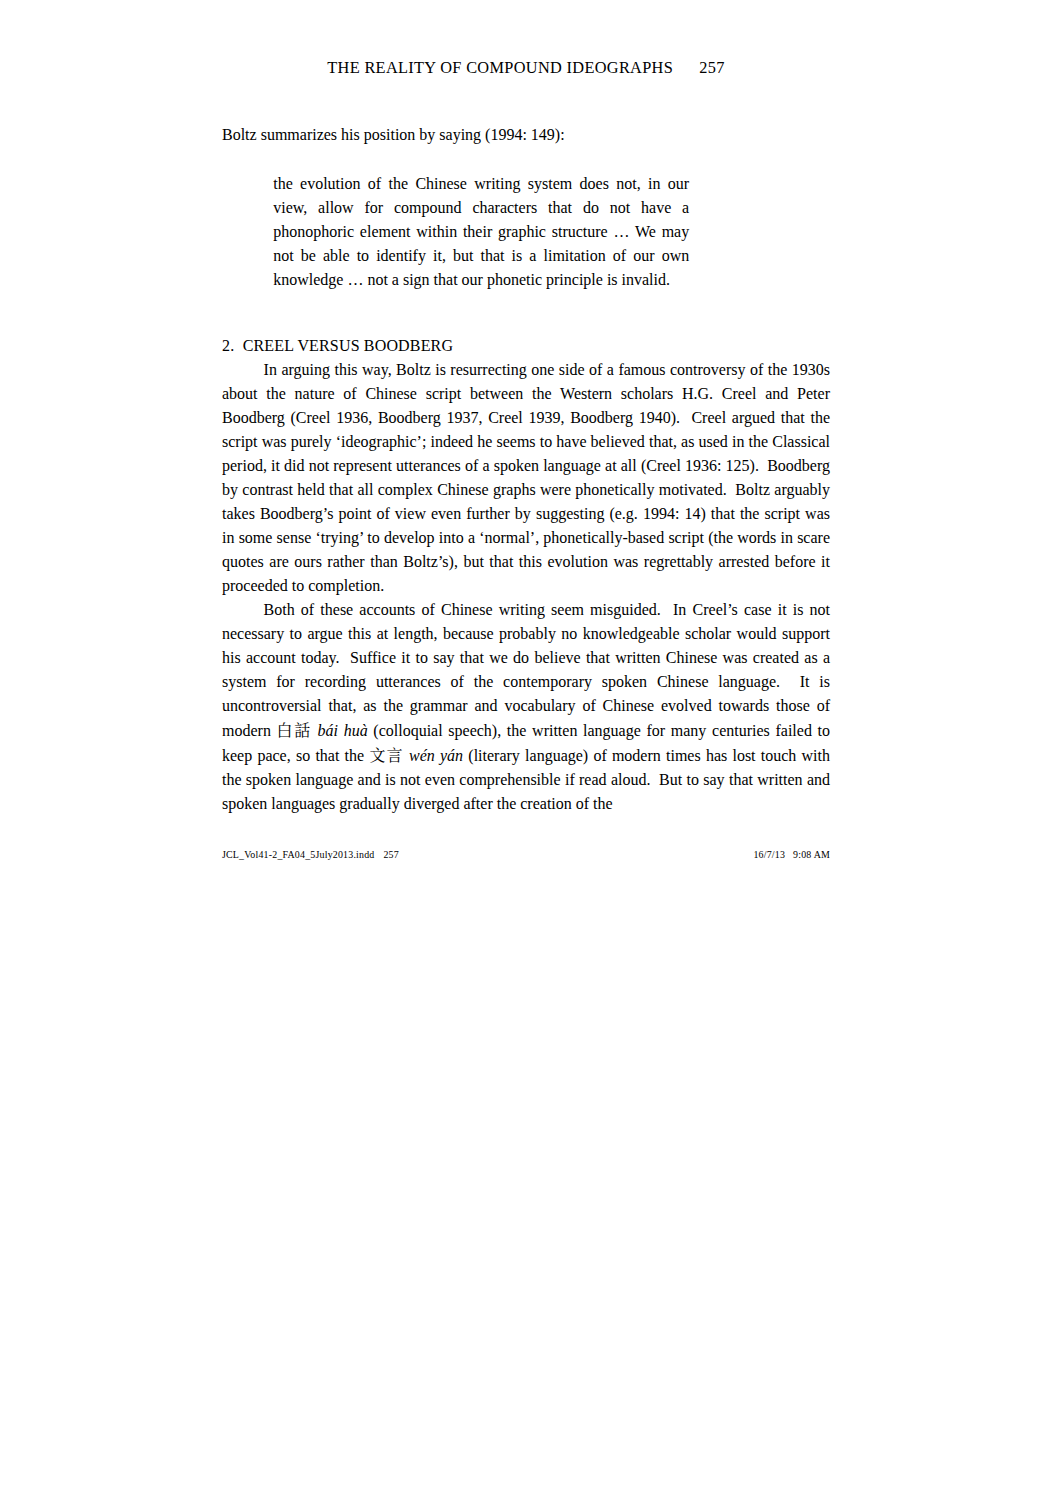THE REALITY OF COMPOUND IDEOGRAPHS257
Boltz summarizes his position by saying (1994: 149):
the evolution of the Chinese writing system does not, in our view, allow for compound characters that do not have a phonophoric element within their graphic structure … We may not be able to identify it, but that is a limitation of our own knowledge … not a sign that our phonetic principle is invalid.
2. Creel versus Boodberg
In arguing this way, Boltz is resurrecting one side of a famous controversy of the 1930s about the nature of Chinese script between the Western scholars H.G. Creel and Peter Boodberg (Creel 1936, Boodberg 1937, Creel 1939, Boodberg 1940). Creel argued that the script was purely ‘ideographic’; indeed he seems to have believed that, as used in the Classical period, it did not represent utterances of a spoken language at all (Creel 1936: 125). Boodberg by contrast held that all complex Chinese graphs were phonetically motivated. Boltz arguably takes Boodberg’s point of view even further by suggesting (e.g. 1994: 14) that the script was in some sense ‘trying’ to develop into a ‘normal’, phonetically-based script (the words in scare quotes are ours rather than Boltz’s), but that this evolution was regrettably arrested before it proceeded to completion.
Both of these accounts of Chinese writing seem misguided. In Creel’s case it is not necessary to argue this at length, because probably no knowledgeable scholar would support his account today. Suffice it to say that we do believe that written Chinese was created as a system for recording utterances of the contemporary spoken Chinese language. It is uncontroversial that, as the grammar and vocabulary of Chinese evolved towards those of modern 白話 bái huà (colloquial speech), the written language for many centuries failed to keep pace, so that the 文言 wén yán (literary language) of modern times has lost touch with the spoken language and is not even comprehensible if read aloud. But to say that written and spoken languages gradually diverged after the creation of the
JCL_Vol41-2_FA04_5July2013.indd 257
16/7/13 9:08 AM